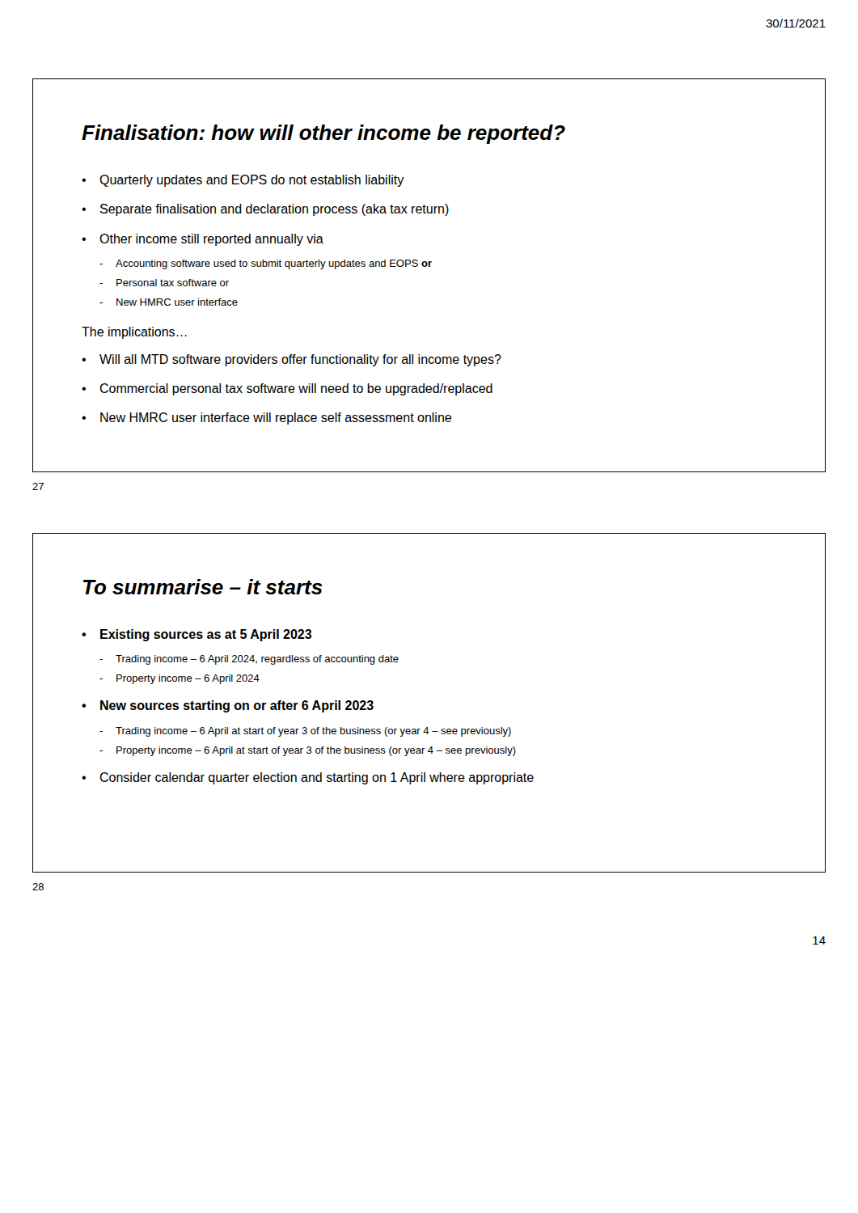30/11/2021
Finalisation: how will other income be reported?
Quarterly updates and EOPS do not establish liability
Separate finalisation and declaration process (aka tax return)
Other income still reported annually via
Accounting software used to submit quarterly updates and EOPS or
Personal tax software or
New HMRC user interface
The implications…
Will all MTD software providers offer functionality for all income types?
Commercial personal tax software will need to be upgraded/replaced
New HMRC user interface will replace self assessment online
27
To summarise – it starts
Existing sources as at 5 April 2023
Trading income – 6 April 2024, regardless of accounting date
Property income – 6 April 2024
New sources starting on or after 6 April 2023
Trading income – 6 April at start of year 3 of the business (or year 4 – see previously)
Property income – 6 April at start of year 3 of the business (or year 4 – see previously)
Consider calendar quarter election and starting on 1 April where appropriate
28
14